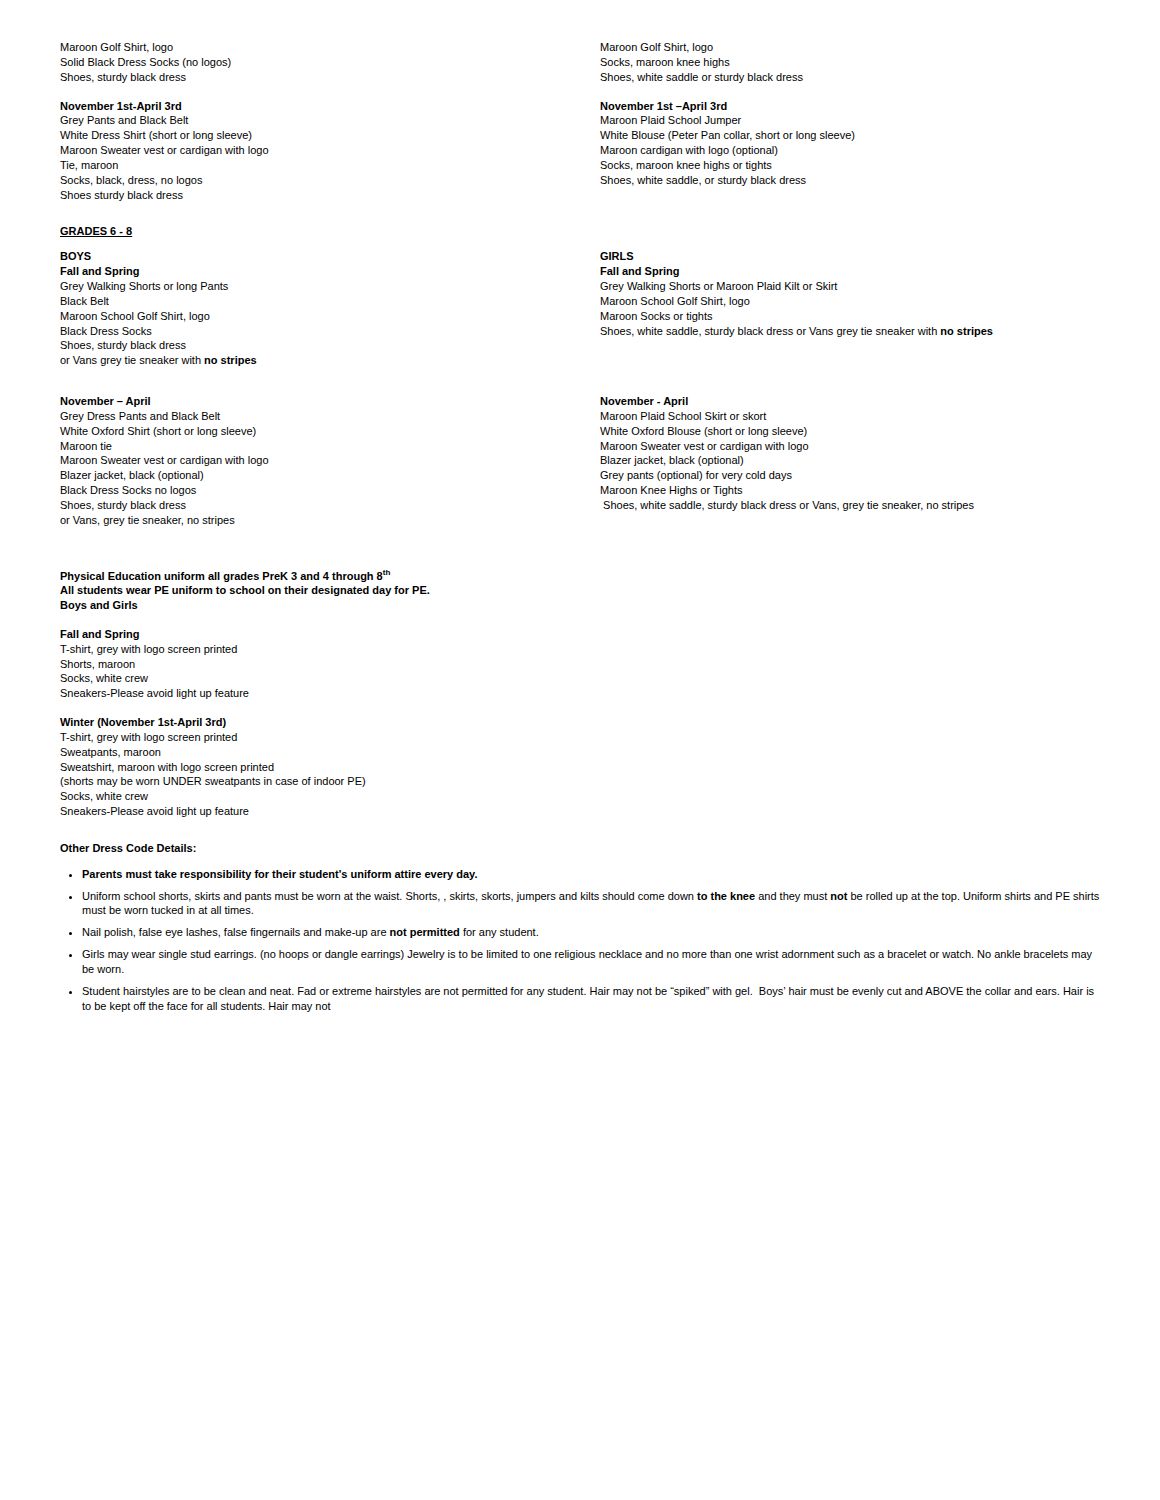Maroon Golf Shirt, logo
Solid Black Dress Socks (no logos)
Shoes, sturdy black dress
November 1st-April 3rd
Grey Pants and Black Belt
White Dress Shirt (short or long sleeve)
Maroon Sweater vest or cardigan with logo
Tie, maroon
Socks, black, dress, no logos
Shoes sturdy black dress
Maroon Golf Shirt, logo
Socks, maroon knee highs
Shoes, white saddle or sturdy black dress
November 1st –April 3rd
Maroon Plaid School Jumper
White Blouse (Peter Pan collar, short or long sleeve)
Maroon cardigan with logo (optional)
Socks, maroon knee highs or tights
Shoes, white saddle, or sturdy black dress
GRADES 6 - 8
BOYS
Fall and Spring
Grey Walking Shorts or long Pants
Black Belt
Maroon School Golf Shirt, logo
Black Dress Socks
Shoes, sturdy black dress
or Vans grey tie sneaker with no stripes
GIRLS
Fall and Spring
Grey Walking Shorts or Maroon Plaid Kilt or Skirt
Maroon School Golf Shirt, logo
Maroon Socks or tights
Shoes, white saddle, sturdy black dress or Vans grey tie sneaker with no stripes
November – April
Grey Dress Pants and Black Belt
White Oxford Shirt (short or long sleeve)
Maroon tie
Maroon Sweater vest or cardigan with logo
Blazer jacket, black (optional)
Black Dress Socks no logos
Shoes, sturdy black dress
or Vans, grey tie sneaker, no stripes
November - April
Maroon Plaid School Skirt or skort
White Oxford Blouse (short or long sleeve)
Maroon Sweater vest or cardigan with logo
Blazer jacket, black (optional)
Grey pants (optional) for very cold days
Maroon Knee Highs or Tights
Shoes, white saddle, sturdy black dress or Vans, grey tie sneaker, no stripes
Physical Education uniform all grades PreK 3 and 4 through 8th
All students wear PE uniform to school on their designated day for PE.
Boys and Girls
Fall and Spring
T-shirt, grey with logo screen printed
Shorts, maroon
Socks, white crew
Sneakers-Please avoid light up feature
Winter (November 1st-April 3rd)
T-shirt, grey with logo screen printed
Sweatpants, maroon
Sweatshirt, maroon with logo screen printed
(shorts may be worn UNDER sweatpants in case of indoor PE)
Socks, white crew
Sneakers-Please avoid light up feature
Other Dress Code Details:
Parents must take responsibility for their student's uniform attire every day.
Uniform school shorts, skirts and pants must be worn at the waist. Shorts, , skirts, skorts, jumpers and kilts should come down to the knee and they must not be rolled up at the top. Uniform shirts and PE shirts must be worn tucked in at all times.
Nail polish, false eye lashes, false fingernails and make-up are not permitted for any student.
Girls may wear single stud earrings. (no hoops or dangle earrings) Jewelry is to be limited to one religious necklace and no more than one wrist adornment such as a bracelet or watch. No ankle bracelets may be worn.
Student hairstyles are to be clean and neat. Fad or extreme hairstyles are not permitted for any student. Hair may not be “spiked” with gel. Boys’ hair must be evenly cut and ABOVE the collar and ears. Hair is to be kept off the face for all students. Hair may not